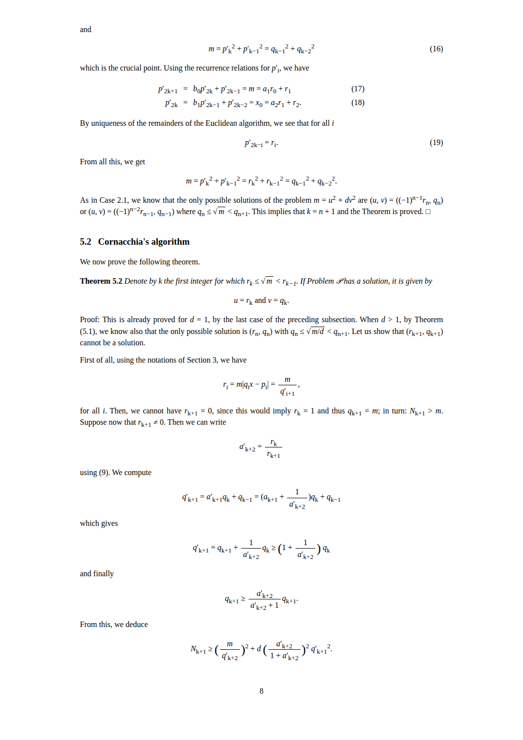and
m = p′k2 + p′k−12 = qk−12 + qk−22 (16)
which is the crucial point. Using the recurrence relations for p′i, we have
| p ′ 2k+1 | = | b 0 p ′ 2k + p ′ 2k−1 = m = a 1 r 0 + r 1 | (17) |
| p ′ 2k | = | b 1 p ′ 2k−1 + p ′ 2k−2 = x 0 = a 2 r 1 + r 2 . | (18) |
By uniqueness of the remainders of the Euclidean algorithm, we see that for all i
p′2k−i = ri. (19)
From all this, we get
m = p′k2 + p′k−12 = rk2 + rk−12 = qk−12 + qk−22.
As in Case 2.1, we know that the only possible solutions of the problem m = u2 + dv2 are (u, v) = ((−1)n−1rn, qn) or (u, v) = ((−1)n−2rn−1, qn−1) where qn ≤ √m < qn+1. This implies that k = n + 1 and the Theorem is proved. □
5.2 Cornacchia's algorithm
We now prove the following theorem.
Theorem 5.2 Denote by k the first integer for which rk ≤ √m < rk−1. If Problem 𝒫 has a solution, it is given by
u = rk and v = qk.
Proof: This is already proved for d = 1, by the last case of the preceding subsection. When d > 1, by Theorem (5.1), we know also that the only possible solution is (rn, qn) with qn ≤ √m/d < qn+1. Let us show that (rk+1, qk+1) cannot be a solution.
First of all, using the notations of Section 3, we have
ri = m|qix − pi| = mq′i+1,
for all i. Then, we cannot have rk+1 = 0, since this would imply rk = 1 and thus qk+1 = m; in turn: Nk+1 > m. Suppose now that rk+1 ≠ 0. Then we can write
a′k+2 = rk rk+1
using (9). We compute
q′k+1 = a′k+1qk + qk−1 = (ak+1 + 1 a′k+2)qk + qk−1
which gives
q′k+1 = qk+1 + 1 a′k+2 qk ≥ (1 + 1 a′k+2) qk
and finally
qk+1 ≥ a′k+2 a′k+2 + 1 qk+1.
From this, we deduce
Nk+1 ≥ (mq′k+2)2 + d (a′k+21 + a′k+2)2 q′k+12.
8